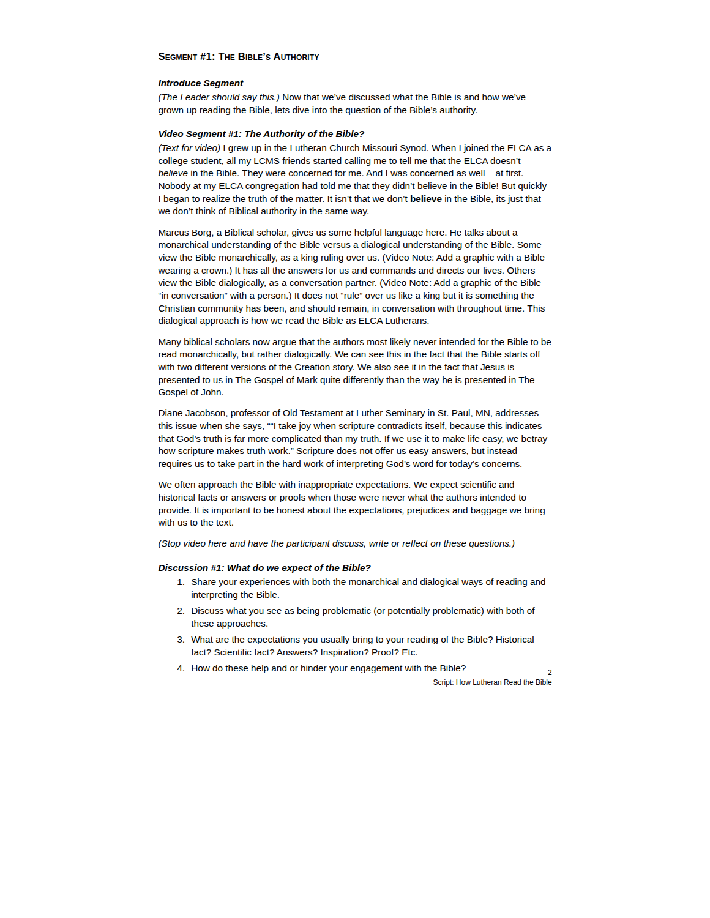Segment #1: The Bible’s Authority
Introduce Segment
(The Leader should say this.) Now that we’ve discussed what the Bible is and how we’ve grown up reading the Bible, lets dive into the question of the Bible’s authority.
Video Segment #1: The Authority of the Bible?
(Text for video) I grew up in the Lutheran Church Missouri Synod. When I joined the ELCA as a college student, all my LCMS friends started calling me to tell me that the ELCA doesn’t believe in the Bible. They were concerned for me. And I was concerned as well – at first. Nobody at my ELCA congregation had told me that they didn’t believe in the Bible! But quickly I began to realize the truth of the matter. It isn’t that we don’t believe in the Bible, its just that we don’t think of Biblical authority in the same way.
Marcus Borg, a Biblical scholar, gives us some helpful language here. He talks about a monarchical understanding of the Bible versus a dialogical understanding of the Bible. Some view the Bible monarchically, as a king ruling over us. (Video Note: Add a graphic with a Bible wearing a crown.) It has all the answers for us and commands and directs our lives. Others view the Bible dialogically, as a conversation partner. (Video Note: Add a graphic of the Bible “in conversation” with a person.) It does not “rule” over us like a king but it is something the Christian community has been, and should remain, in conversation with throughout time. This dialogical approach is how we read the Bible as ELCA Lutherans.
Many biblical scholars now argue that the authors most likely never intended for the Bible to be read monarchically, but rather dialogically. We can see this in the fact that the Bible starts off with two different versions of the Creation story. We also see it in the fact that Jesus is presented to us in The Gospel of Mark quite differently than the way he is presented in The Gospel of John.
Diane Jacobson, professor of Old Testament at Luther Seminary in St. Paul, MN, addresses this issue when she says, ““I take joy when scripture contradicts itself, because this indicates that God’s truth is far more complicated than my truth. If we use it to make life easy, we betray how scripture makes truth work.” Scripture does not offer us easy answers, but instead requires us to take part in the hard work of interpreting God’s word for today’s concerns.
We often approach the Bible with inappropriate expectations. We expect scientific and historical facts or answers or proofs when those were never what the authors intended to provide. It is important to be honest about the expectations, prejudices and baggage we bring with us to the text.
(Stop video here and have the participant discuss, write or reflect on these questions.)
Discussion #1: What do we expect of the Bible?
Share your experiences with both the monarchical and dialogical ways of reading and interpreting the Bible.
Discuss what you see as being problematic (or potentially problematic) with both of these approaches.
What are the expectations you usually bring to your reading of the Bible? Historical fact? Scientific fact? Answers? Inspiration? Proof? Etc.
How do these help and or hinder your engagement with the Bible?
2 Script: How Lutheran Read the Bible